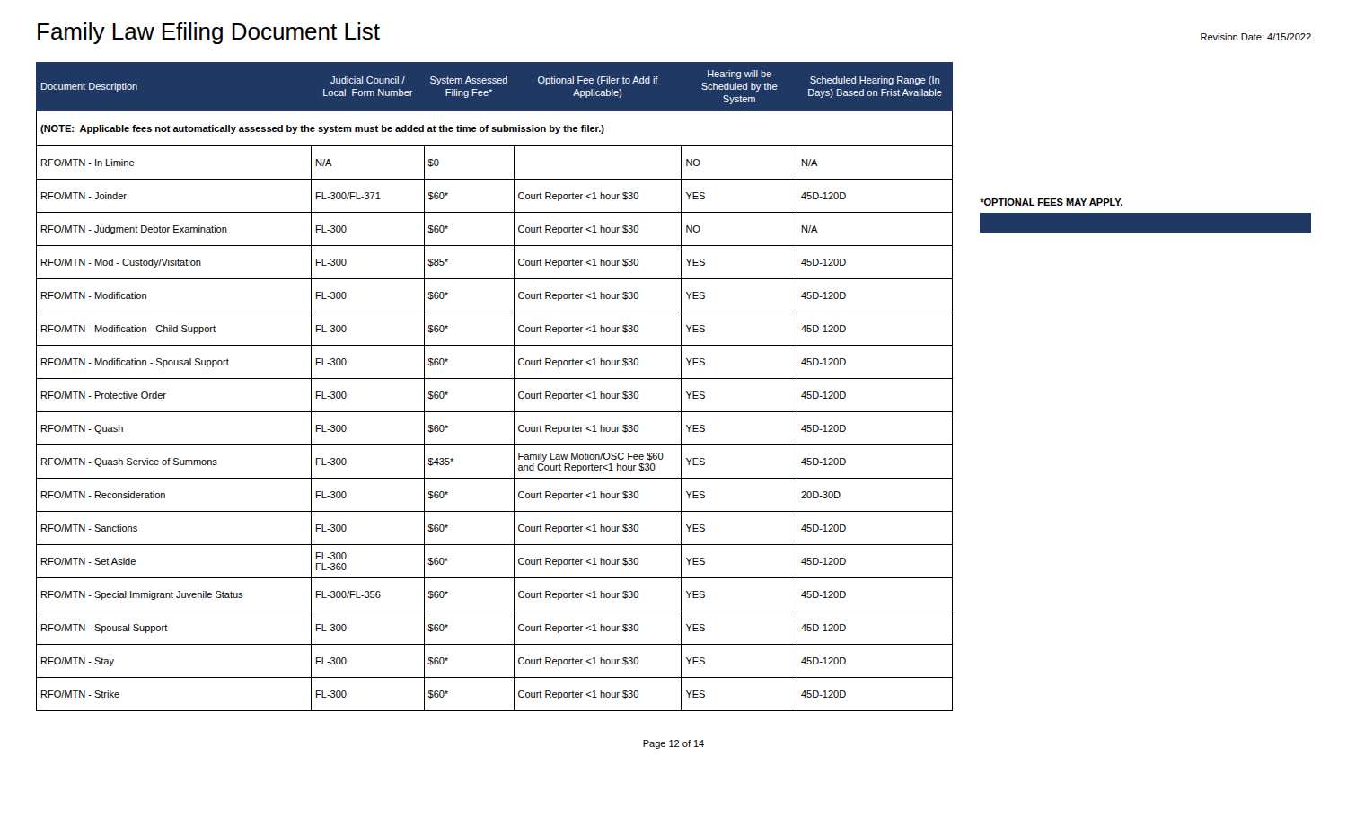Family Law Efiling Document List
Revision Date: 4/15/2022
| Document Description | Judicial Council / Local Form Number | System Assessed Filing Fee* | Optional Fee (Filer to Add if Applicable) | Hearing will be Scheduled by the System | Scheduled Hearing Range (In Days) Based on Frist Available |
| --- | --- | --- | --- | --- | --- |
| (NOTE: Applicable fees not automatically assessed by the system must be added at the time of submission by the filer.) |
| RFO/MTN - In Limine | N/A | $0 | | NO | N/A |
| RFO/MTN - Joinder | FL-300/FL-371 | $60* | Court Reporter <1 hour $30 | YES | 45D-120D |
| RFO/MTN - Judgment Debtor Examination | FL-300 | $60* | Court Reporter <1 hour $30 | NO | N/A |
| RFO/MTN - Mod - Custody/Visitation | FL-300 | $85* | Court Reporter <1 hour $30 | YES | 45D-120D |
| RFO/MTN - Modification | FL-300 | $60* | Court Reporter <1 hour $30 | YES | 45D-120D |
| RFO/MTN - Modification - Child Support | FL-300 | $60* | Court Reporter <1 hour $30 | YES | 45D-120D |
| RFO/MTN - Modification - Spousal Support | FL-300 | $60* | Court Reporter <1 hour $30 | YES | 45D-120D |
| RFO/MTN - Protective Order | FL-300 | $60* | Court Reporter <1 hour $30 | YES | 45D-120D |
| RFO/MTN - Quash | FL-300 | $60* | Court Reporter <1 hour $30 | YES | 45D-120D |
| RFO/MTN - Quash Service of Summons | FL-300 | $435* | Family Law Motion/OSC Fee $60 and Court Reporter<1 hour $30 | YES | 45D-120D |
| RFO/MTN - Reconsideration | FL-300 | $60* | Court Reporter <1 hour $30 | YES | 20D-30D |
| RFO/MTN - Sanctions | FL-300 | $60* | Court Reporter <1 hour $30 | YES | 45D-120D |
| RFO/MTN - Set Aside | FL-300 FL-360 | $60* | Court Reporter <1 hour $30 | YES | 45D-120D |
| RFO/MTN - Special Immigrant Juvenile Status | FL-300/FL-356 | $60* | Court Reporter <1 hour $30 | YES | 45D-120D |
| RFO/MTN - Spousal Support | FL-300 | $60* | Court Reporter <1 hour $30 | YES | 45D-120D |
| RFO/MTN - Stay | FL-300 | $60* | Court Reporter <1 hour $30 | YES | 45D-120D |
| RFO/MTN - Strike | FL-300 | $60* | Court Reporter <1 hour $30 | YES | 45D-120D |
*OPTIONAL FEES MAY APPLY.
Page 12 of 14